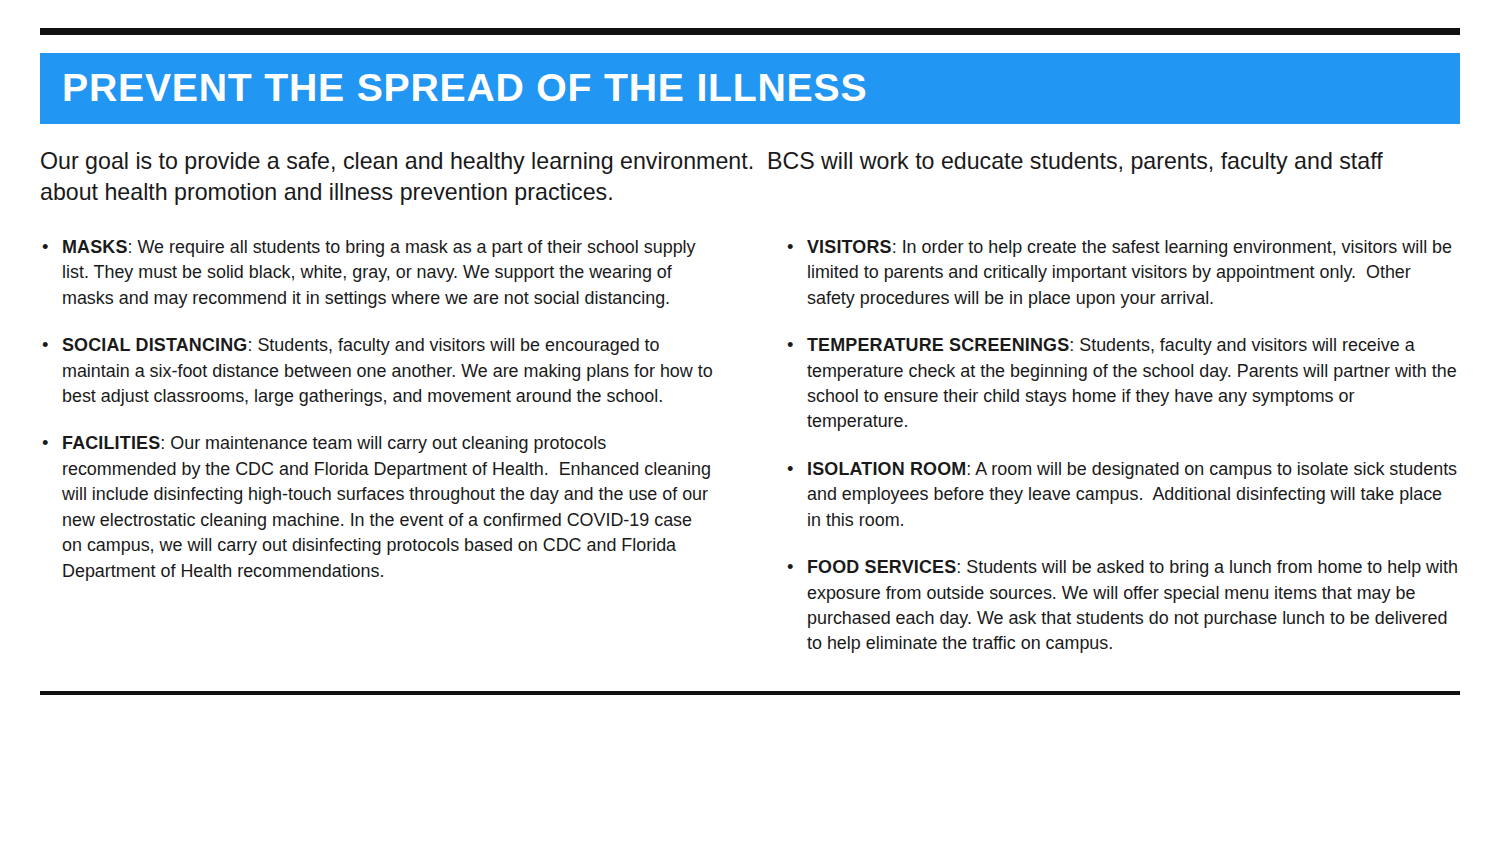Prevent the Spread of the Illness
Our goal is to provide a safe, clean and healthy learning environment. BCS will work to educate students, parents, faculty and staff about health promotion and illness prevention practices.
MASKS: We require all students to bring a mask as a part of their school supply list. They must be solid black, white, gray, or navy. We support the wearing of masks and may recommend it in settings where we are not social distancing.
SOCIAL DISTANCING: Students, faculty and visitors will be encouraged to maintain a six-foot distance between one another. We are making plans for how to best adjust classrooms, large gatherings, and movement around the school.
FACILITIES: Our maintenance team will carry out cleaning protocols recommended by the CDC and Florida Department of Health. Enhanced cleaning will include disinfecting high-touch surfaces throughout the day and the use of our new electrostatic cleaning machine. In the event of a confirmed COVID-19 case on campus, we will carry out disinfecting protocols based on CDC and Florida Department of Health recommendations.
VISITORS: In order to help create the safest learning environment, visitors will be limited to parents and critically important visitors by appointment only. Other safety procedures will be in place upon your arrival.
TEMPERATURE SCREENINGS: Students, faculty and visitors will receive a temperature check at the beginning of the school day. Parents will partner with the school to ensure their child stays home if they have any symptoms or temperature.
ISOLATION ROOM: A room will be designated on campus to isolate sick students and employees before they leave campus. Additional disinfecting will take place in this room.
FOOD SERVICES: Students will be asked to bring a lunch from home to help with exposure from outside sources. We will offer special menu items that may be purchased each day. We ask that students do not purchase lunch to be delivered to help eliminate the traffic on campus.